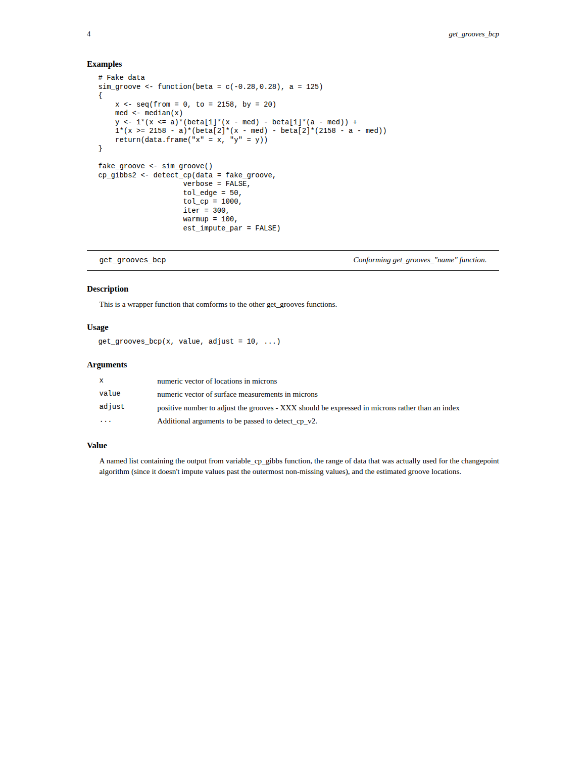4 get_grooves_bcp
Examples
# Fake data
sim_groove <- function(beta = c(-0.28,0.28), a = 125)
{
    x <- seq(from = 0, to = 2158, by = 20)
    med <- median(x)
    y <- 1*(x <= a)*(beta[1]*(x - med) - beta[1]*(a - med)) +
    1*(x >= 2158 - a)*(beta[2]*(x - med) - beta[2]*(2158 - a - med))
    return(data.frame("x" = x, "y" = y))
}

fake_groove <- sim_groove()
cp_gibbs2 <- detect_cp(data = fake_groove,
                    verbose = FALSE,
                    tol_edge = 50,
                    tol_cp = 1000,
                    iter = 300,
                    warmup = 100,
                    est_impute_par = FALSE)
get_grooves_bcp Conforming get_grooves_"name" function.
Description
This is a wrapper function that comforms to the other get_grooves functions.
Usage
get_grooves_bcp(x, value, adjust = 10, ...)
Arguments
| x | numeric vector of locations in microns |
| value | numeric vector of surface measurements in microns |
| adjust | positive number to adjust the grooves - XXX should be expressed in microns rather than an index |
| ... | Additional arguments to be passed to detect_cp_v2. |
Value
A named list containing the output from variable_cp_gibbs function, the range of data that was actually used for the changepoint algorithm (since it doesn't impute values past the outermost non-missing values), and the estimated groove locations.